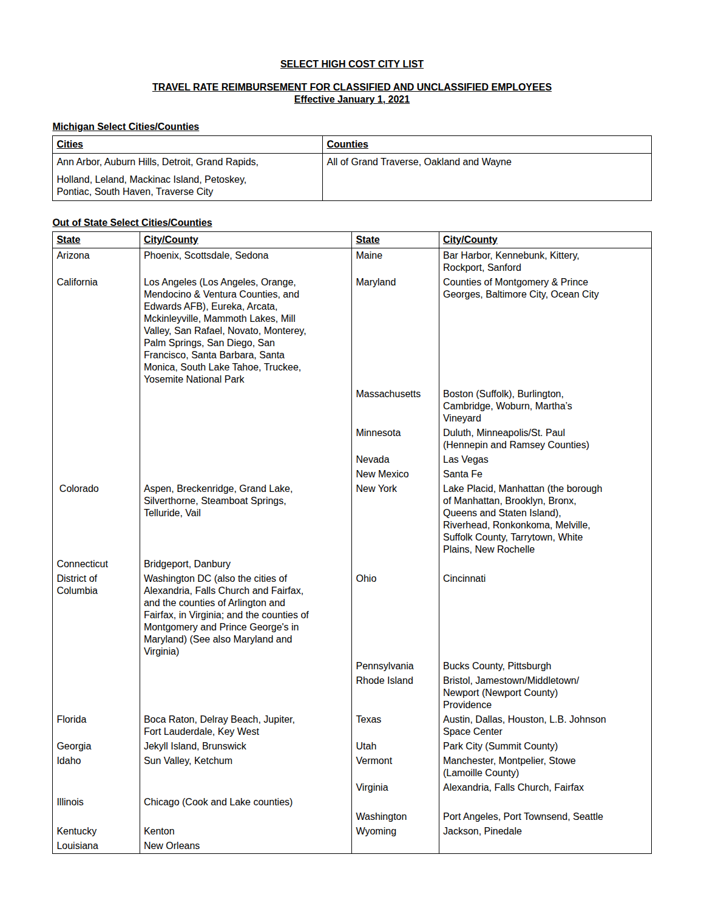SELECT HIGH COST CITY LIST
TRAVEL RATE REIMBURSEMENT FOR CLASSIFIED AND UNCLASSIFIED EMPLOYEES Effective January 1, 2021
Michigan Select Cities/Counties
| Cities | Counties |
| --- | --- |
| Ann Arbor, Auburn Hills, Detroit, Grand Rapids, Holland, Leland, Mackinac Island, Petoskey, Pontiac, South Haven, Traverse City | All of Grand Traverse, Oakland and Wayne |
Out of State Select Cities/Counties
| State | City/County | State | City/County |
| --- | --- | --- | --- |
| Arizona | Phoenix, Scottsdale, Sedona | Maine | Bar Harbor, Kennebunk, Kittery, Rockport, Sanford |
| California | Los Angeles (Los Angeles, Orange, Mendocino & Ventura Counties, and Edwards AFB), Eureka, Arcata, Mckinleyville, Mammoth Lakes, Mill Valley, San Rafael, Novato, Monterey, Palm Springs, San Diego, San Francisco, Santa Barbara, Santa Monica, South Lake Tahoe, Truckee, Yosemite National Park | Maryland | Counties of Montgomery & Prince Georges, Baltimore City, Ocean City |
| | | Massachusetts | Boston (Suffolk), Burlington, Cambridge, Woburn, Martha’s Vineyard |
| | | Minnesota | Duluth, Minneapolis/St. Paul (Hennepin and Ramsey Counties) |
| | | Nevada | Las Vegas |
| | | New Mexico | Santa Fe |
| Colorado | Aspen, Breckenridge, Grand Lake, Silverthorne, Steamboat Springs, Telluride, Vail | New York | Lake Placid, Manhattan (the borough of Manhattan, Brooklyn, Bronx, Queens and Staten Island), Riverhead, Ronkonkoma, Melville, Suffolk County, Tarrytown, White Plains, New Rochelle |
| Connecticut | Bridgeport, Danbury | | |
| District of Columbia | Washington DC (also the cities of Alexandria, Falls Church and Fairfax, and the counties of Arlington and Fairfax, in Virginia; and the counties of Montgomery and Prince George's in Maryland) (See also Maryland and Virginia) | Ohio | Cincinnati |
| | | Pennsylvania | Bucks County, Pittsburgh |
| | | Rhode Island | Bristol, Jamestown/Middletown/ Newport (Newport County) Providence |
| Florida | Boca Raton, Delray Beach, Jupiter, Fort Lauderdale, Key West | Texas | Austin, Dallas, Houston, L.B. Johnson Space Center |
| Georgia | Jekyll Island, Brunswick | Utah | Park City (Summit County) |
| Idaho | Sun Valley, Ketchum | Vermont | Manchester, Montpelier, Stowe (Lamoille County) |
| | | Virginia | Alexandria, Falls Church, Fairfax |
| Illinois | Chicago (Cook and Lake counties) | | |
| | | Washington | Port Angeles, Port Townsend, Seattle |
| Kentucky | Kenton | Wyoming | Jackson, Pinedale |
| Louisiana | New Orleans | | |